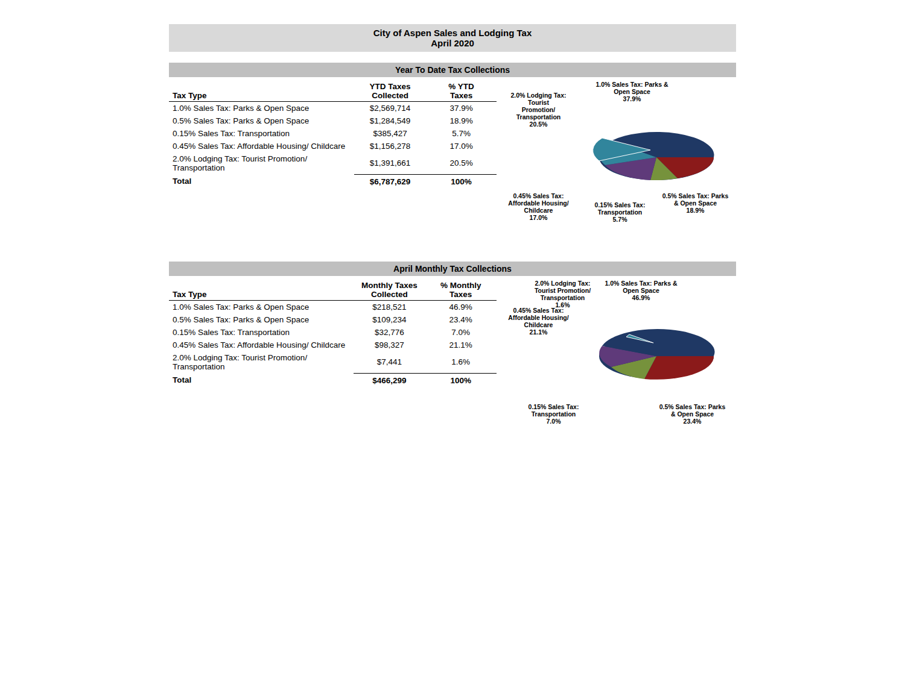City of Aspen Sales and Lodging Tax
April 2020
Year To Date Tax Collections
| Tax Type | YTD Taxes Collected | % YTD Taxes |
| --- | --- | --- |
| 1.0% Sales Tax: Parks & Open Space | $2,569,714 | 37.9% |
| 0.5% Sales Tax: Parks & Open Space | $1,284,549 | 18.9% |
| 0.15% Sales Tax: Transportation | $385,427 | 5.7% |
| 0.45% Sales Tax: Affordable Housing/ Childcare | $1,156,278 | 17.0% |
| 2.0% Lodging Tax: Tourist Promotion/ Transportation | $1,391,661 | 20.5% |
| Total | $6,787,629 | 100% |
1.0% Sales Tax: Parks &
Open Space
37.9%
2.0% Lodging Tax: Tourist
Promotion/
Transportation
20.5%
0.45% Sales Tax:
Affordable Housing/
Childcare
17.0%
0.15% Sales Tax:
Transportation
5.7%
0.5% Sales Tax: Parks
& Open Space
18.9%
April Monthly Tax Collections
| Tax Type | Monthly Taxes Collected | % Monthly Taxes |
| --- | --- | --- |
| 1.0% Sales Tax: Parks & Open Space | $218,521 | 46.9% |
| 0.5% Sales Tax: Parks & Open Space | $109,234 | 23.4% |
| 0.15% Sales Tax: Transportation | $32,776 | 7.0% |
| 0.45% Sales Tax: Affordable Housing/ Childcare | $98,327 | 21.1% |
| 2.0% Lodging Tax: Tourist Promotion/ Transportation | $7,441 | 1.6% |
| Total | $466,299 | 100% |
1.0% Sales Tax: Parks &
Open Space
46.9%
2.0% Lodging Tax:
Tourist Promotion/
Transportation
1.6%
0.45% Sales Tax:
Affordable Housing/
Childcare
21.1%
0.15% Sales Tax:
Transportation
7.0%
0.5% Sales Tax: Parks
& Open Space
23.4%